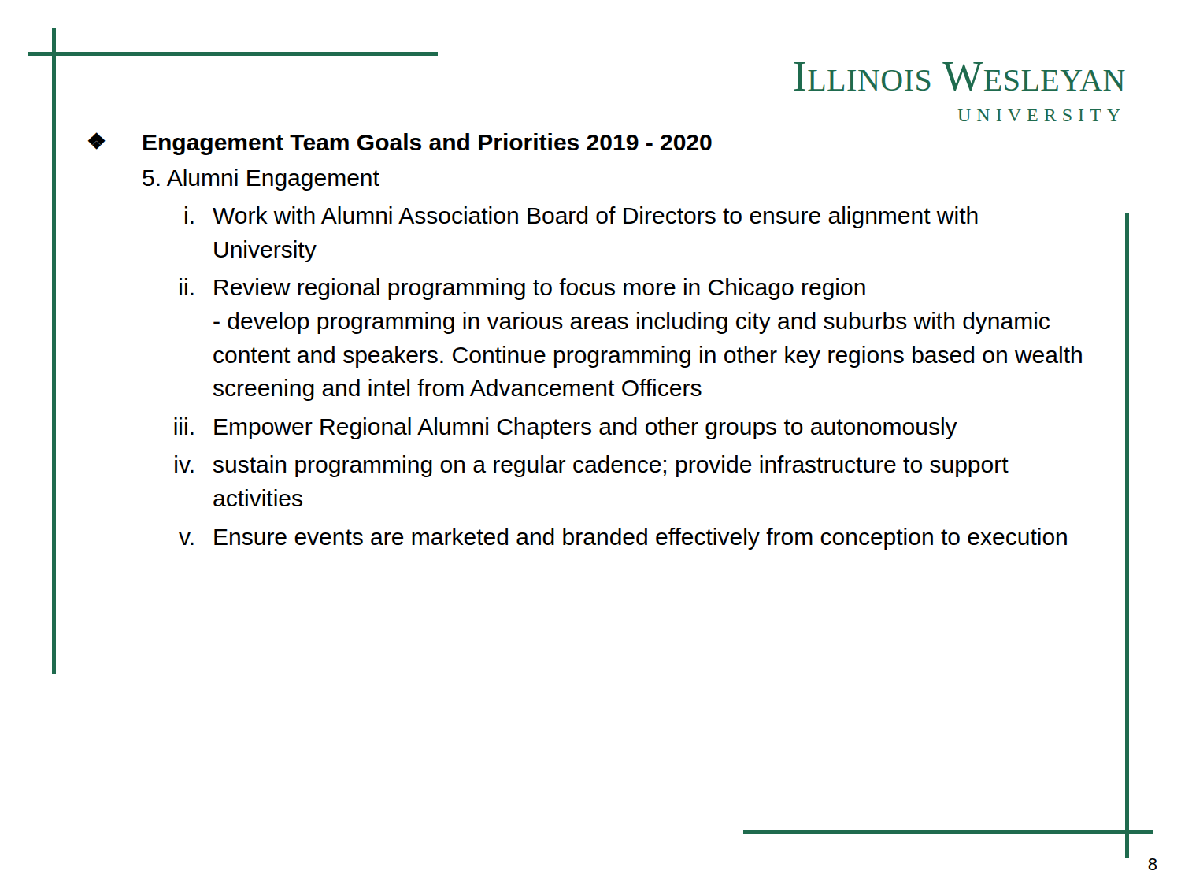ILLINOIS WESLEYAN
UNIVERSITY
❖ Engagement Team Goals and Priorities 2019 - 2020
5. Alumni Engagement
i. Work with Alumni Association Board of Directors to ensure alignment with University
ii. Review regional programming to focus more in Chicago region
- develop programming in various areas including city and suburbs with dynamic content and speakers. Continue programming in other key regions based on wealth screening and intel from Advancement Officers
iii. Empower Regional Alumni Chapters and other groups to autonomously
iv. sustain programming on a regular cadence; provide infrastructure to support activities
v. Ensure events are marketed and branded effectively from conception to execution
8